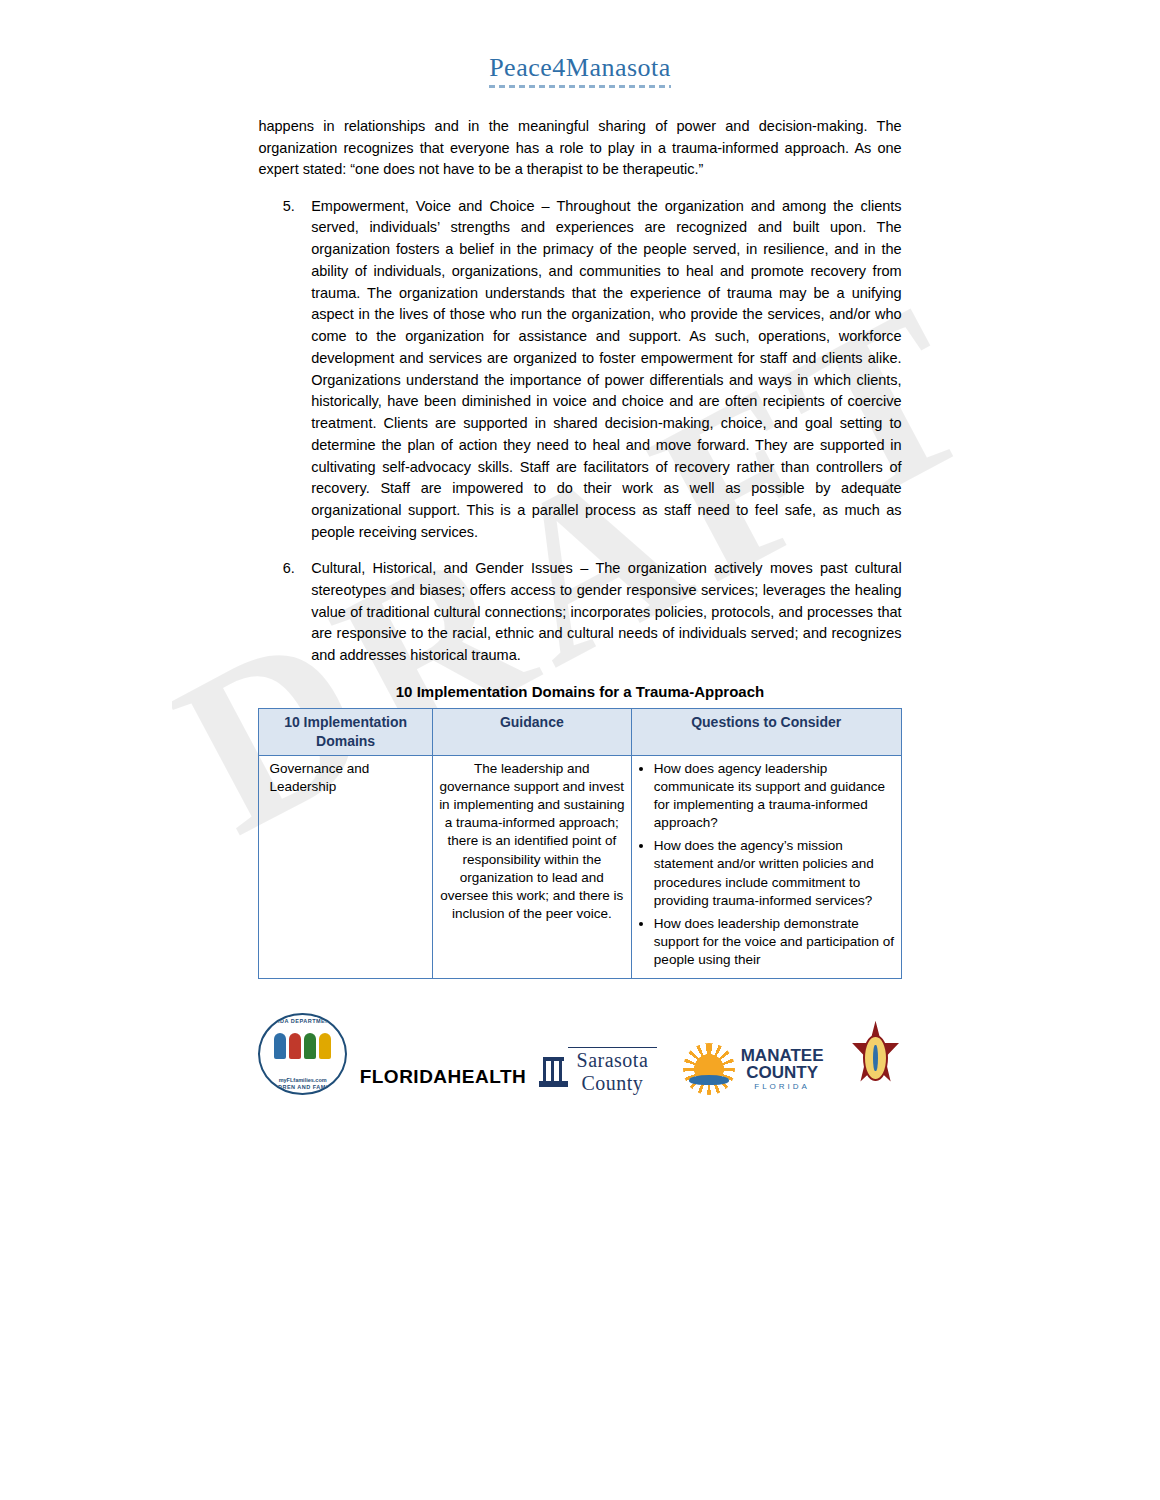DRAFT
Peace4Manasota
happens in relationships and in the meaningful sharing of power and decision-making. The organization recognizes that everyone has a role to play in a trauma-informed approach. As one expert stated: “one does not have to be a therapist to be therapeutic.”
Empowerment, Voice and Choice – Throughout the organization and among the clients served, individuals’ strengths and experiences are recognized and built upon. The organization fosters a belief in the primacy of the people served, in resilience, and in the ability of individuals, organizations, and communities to heal and promote recovery from trauma. The organization understands that the experience of trauma may be a unifying aspect in the lives of those who run the organization, who provide the services, and/or who come to the organization for assistance and support. As such, operations, workforce development and services are organized to foster empowerment for staff and clients alike. Organizations understand the importance of power differentials and ways in which clients, historically, have been diminished in voice and choice and are often recipients of coercive treatment. Clients are supported in shared decision-making, choice, and goal setting to determine the plan of action they need to heal and move forward. They are supported in cultivating self-advocacy skills. Staff are facilitators of recovery rather than controllers of recovery. Staff are impowered to do their work as well as possible by adequate organizational support. This is a parallel process as staff need to feel safe, as much as people receiving services.
Cultural, Historical, and Gender Issues – The organization actively moves past cultural stereotypes and biases; offers access to gender responsive services; leverages the healing value of traditional cultural connections; incorporates policies, protocols, and processes that are responsive to the racial, ethnic and cultural needs of individuals served; and recognizes and addresses historical trauma.
10 Implementation Domains for a Trauma-Approach
| 10 Implementation Domains | Guidance | Questions to Consider |
| --- | --- | --- |
| Governance and Leadership | The leadership and governance support and invest in implementing and sustaining a trauma-informed approach; there is an identified point of responsibility within the organization to lead and oversee this work; and there is inclusion of the peer voice. | How does agency leadership communicate its support and guidance for implementing a trauma-informed approach? How does the agency’s mission statement and/or written policies and procedures include commitment to providing trauma-informed services? How does leadership demonstrate support for the voice and participation of people using their |
FLORIDA DEPARTMENT OF CHILDREN AND FAMILIES
myFLfamilies.com
FLORIDA
HEALTH
Sarasota County
MANATEE COUNTY FLORIDA